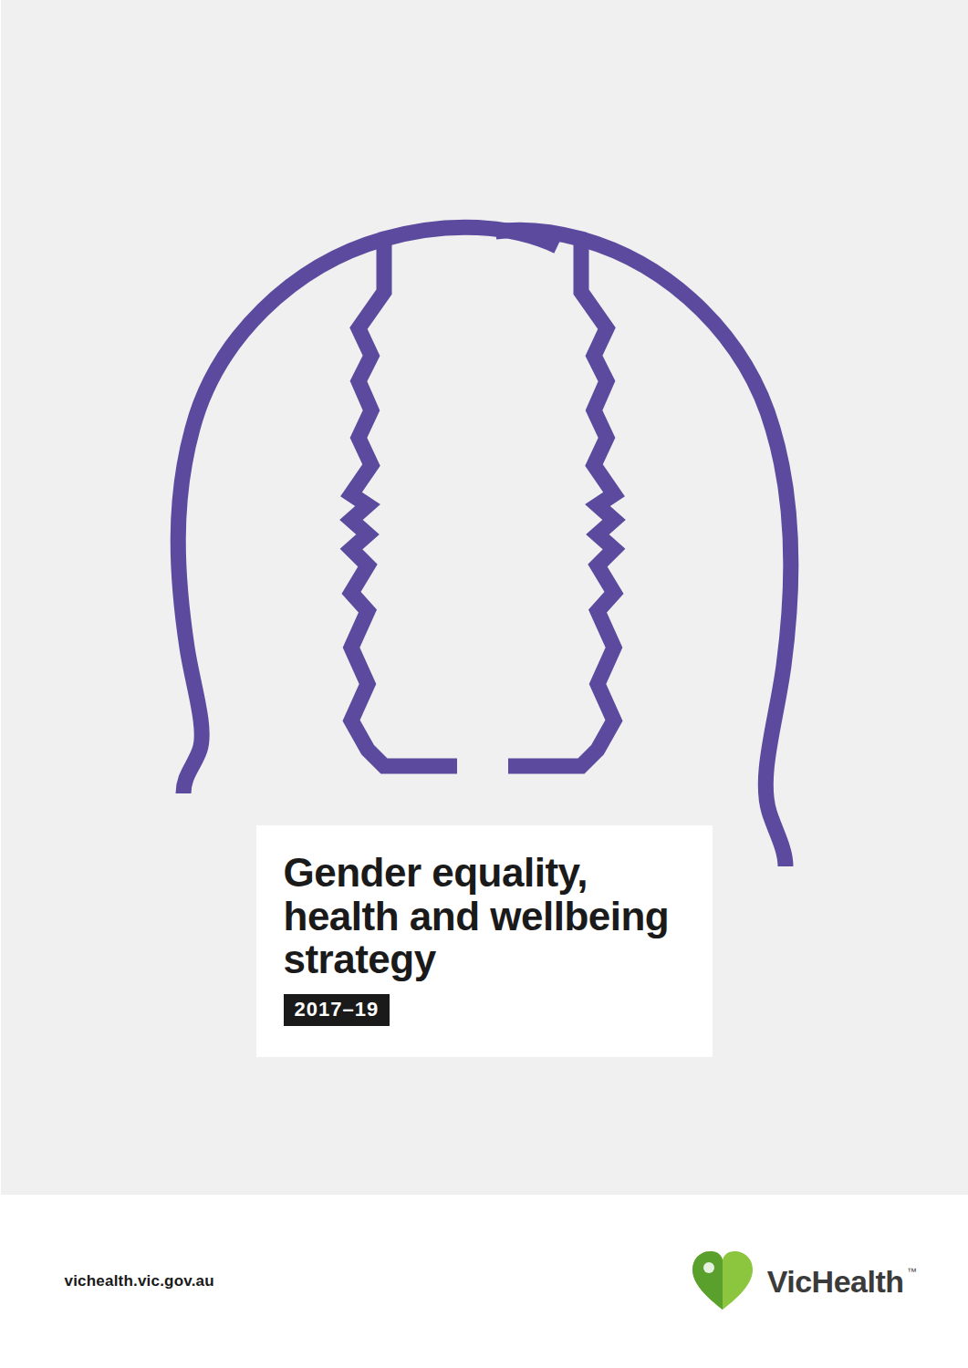Gender equality,
health and wellbeing
strategy
2017–19
vichealth.vic.gov.au
VicHealth™